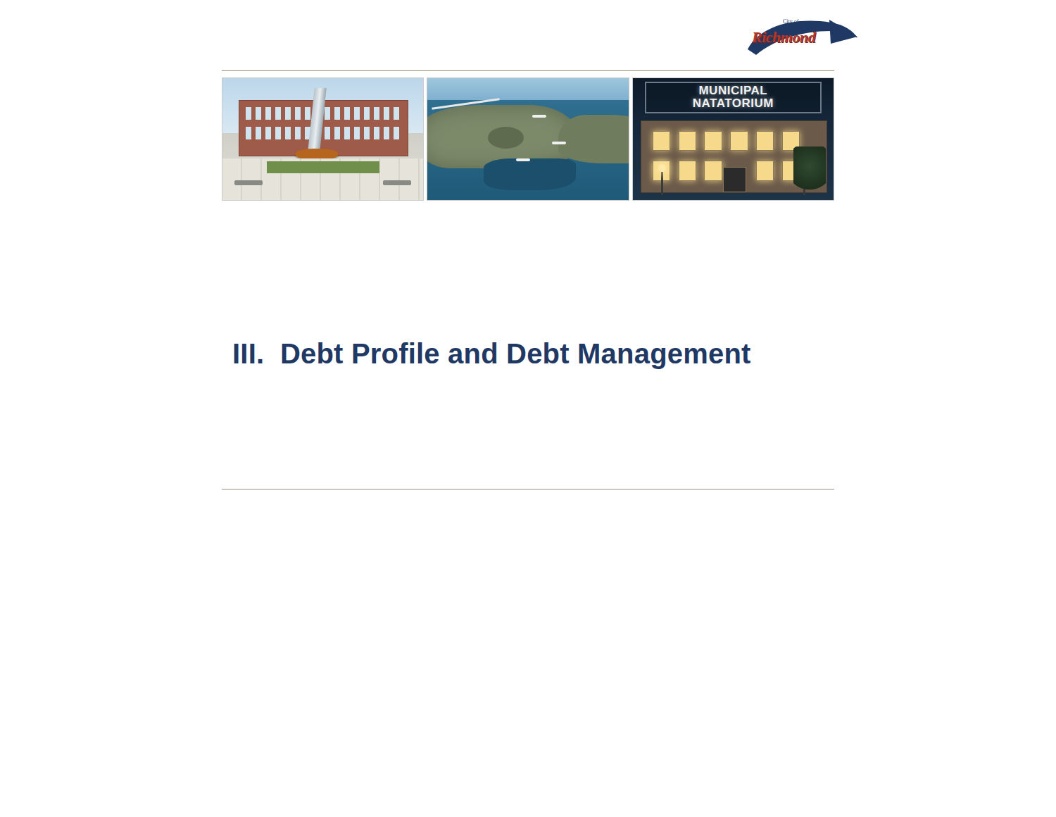City of
Richmond
MUNICIPAL
NATATORIUM
III. Debt Profile and Debt Management